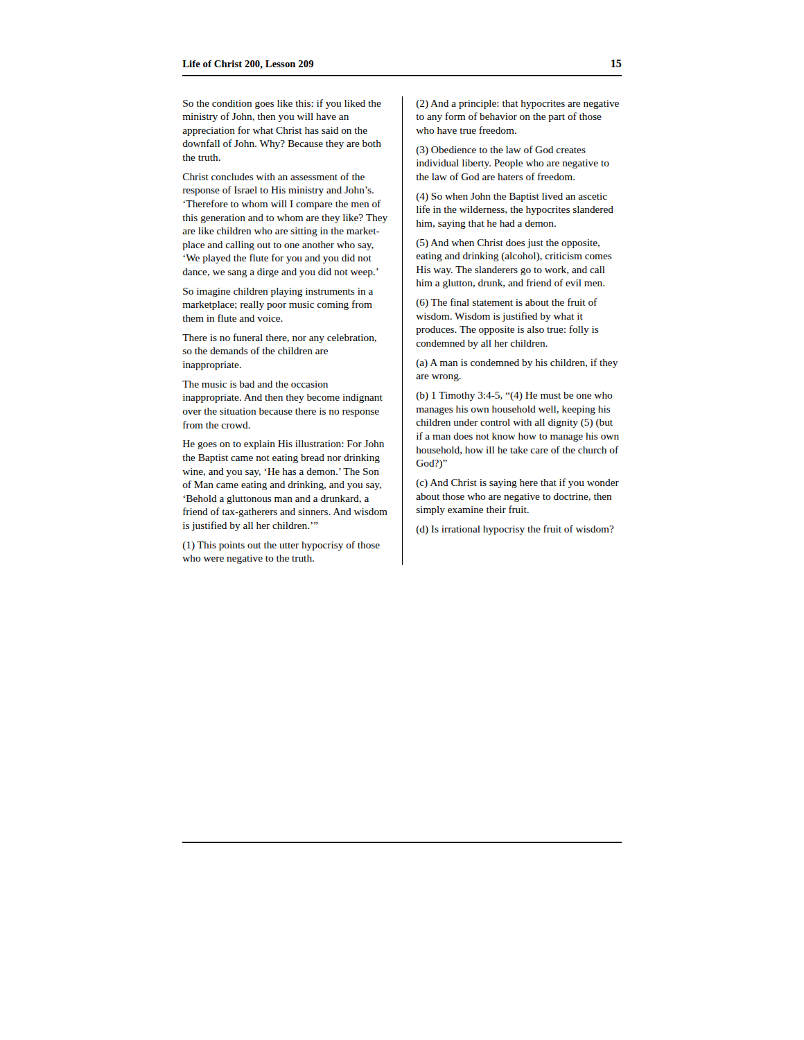Life of Christ 200, Lesson 209 15
So the condition goes like this: if you liked the ministry of John, then you will have an appreciation for what Christ has said on the downfall of John. Why? Because they are both the truth.
Christ concludes with an assessment of the response of Israel to His ministry and John’s. ‘Therefore to whom will I compare the men of this generation and to whom are they like? They are like children who are sitting in the market-place and calling out to one another who say, ‘We played the flute for you and you did not dance, we sang a dirge and you did not weep.’
So imagine children playing instruments in a marketplace; really poor music coming from them in flute and voice.
There is no funeral there, nor any celebration, so the demands of the children are inappropriate.
The music is bad and the occasion inappropriate. And then they become indignant over the situation because there is no response from the crowd.
He goes on to explain His illustration: For John the Baptist came not eating bread nor drinking wine, and you say, ‘He has a demon.’ The Son of Man came eating and drinking, and you say, ‘Behold a gluttonous man and a drunkard, a friend of tax-gatherers and sinners. And wisdom is justified by all her children.’”
(1) This points out the utter hypocrisy of those who were negative to the truth.
(2) And a principle: that hypocrites are negative to any form of behavior on the part of those who have true freedom.
(3) Obedience to the law of God creates individual liberty. People who are negative to the law of God are haters of freedom.
(4) So when John the Baptist lived an ascetic life in the wilderness, the hypocrites slandered him, saying that he had a demon.
(5) And when Christ does just the opposite, eating and drinking (alcohol), criticism comes His way. The slanderers go to work, and call him a glutton, drunk, and friend of evil men.
(6) The final statement is about the fruit of wisdom. Wisdom is justified by what it produces. The opposite is also true: folly is condemned by all her children.
(a) A man is condemned by his children, if they are wrong.
(b) 1 Timothy 3:4-5, “(4) He must be one who manages his own household well, keeping his children under control with all dignity (5) (but if a man does not know how to manage his own household, how ill he take care of the church of God?)”
(c) And Christ is saying here that if you wonder about those who are negative to doctrine, then simply examine their fruit.
(d) Is irrational hypocrisy the fruit of wisdom?